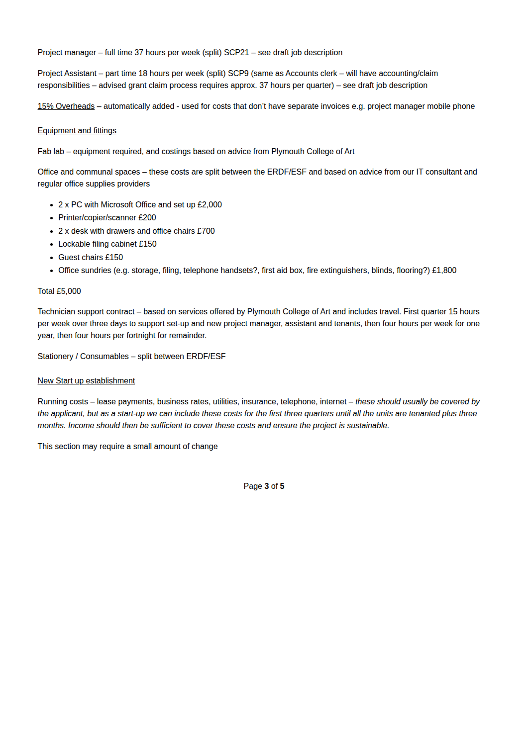Project manager – full time 37 hours per week (split) SCP21 – see draft job description
Project Assistant – part time 18 hours per week (split) SCP9 (same as Accounts clerk – will have accounting/claim responsibilities – advised grant claim process requires approx. 37 hours per quarter) – see draft job description
15% Overheads – automatically added - used for costs that don’t have separate invoices e.g. project manager mobile phone
Equipment and fittings
Fab lab – equipment required, and costings based on advice from Plymouth College of Art
Office and communal spaces – these costs are split between the ERDF/ESF and based on advice from our IT consultant and regular office supplies providers
2 x PC with Microsoft Office and set up £2,000
Printer/copier/scanner £200
2 x desk with drawers and office chairs £700
Lockable filing cabinet £150
Guest chairs £150
Office sundries (e.g. storage, filing, telephone handsets?, first aid box, fire extinguishers, blinds, flooring?) £1,800
Total £5,000
Technician support contract – based on services offered by Plymouth College of Art and includes travel. First quarter 15 hours per week over three days to support set-up and new project manager, assistant and tenants, then four hours per week for one year, then four hours per fortnight for remainder.
Stationery / Consumables – split between ERDF/ESF
New Start up establishment
Running costs – lease payments, business rates, utilities, insurance, telephone, internet – these should usually be covered by the applicant, but as a start-up we can include these costs for the first three quarters until all the units are tenanted plus three months. Income should then be sufficient to cover these costs and ensure the project is sustainable.
This section may require a small amount of change
Page 3 of 5